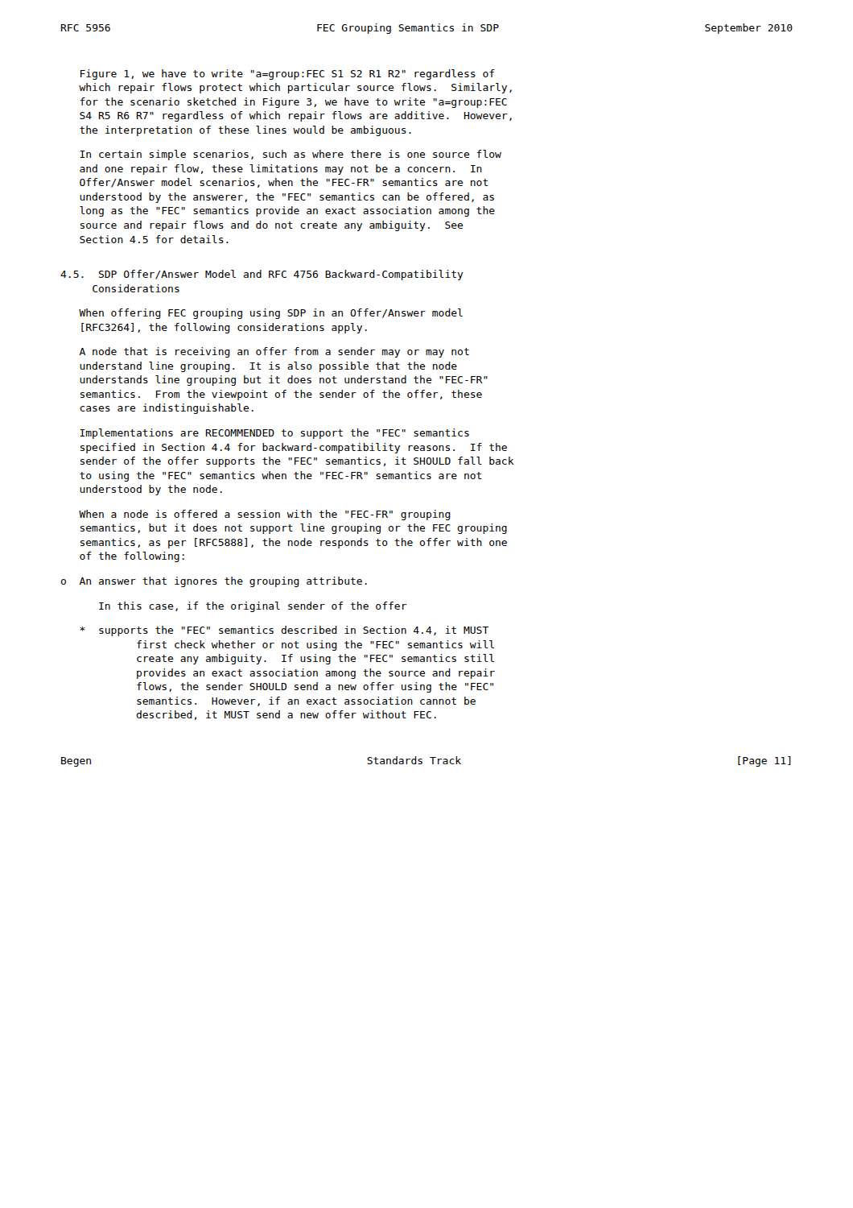RFC 5956 FEC Grouping Semantics in SDP September 2010
Figure 1, we have to write "a=group:FEC S1 S2 R1 R2" regardless of which repair flows protect which particular source flows. Similarly, for the scenario sketched in Figure 3, we have to write "a=group:FEC S4 R5 R6 R7" regardless of which repair flows are additive. However, the interpretation of these lines would be ambiguous.
In certain simple scenarios, such as where there is one source flow and one repair flow, these limitations may not be a concern. In Offer/Answer model scenarios, when the "FEC-FR" semantics are not understood by the answerer, the "FEC" semantics can be offered, as long as the "FEC" semantics provide an exact association among the source and repair flows and do not create any ambiguity. See Section 4.5 for details.
4.5. SDP Offer/Answer Model and RFC 4756 Backward-Compatibility Considerations
When offering FEC grouping using SDP in an Offer/Answer model [RFC3264], the following considerations apply.
A node that is receiving an offer from a sender may or may not understand line grouping. It is also possible that the node understands line grouping but it does not understand the "FEC-FR" semantics. From the viewpoint of the sender of the offer, these cases are indistinguishable.
Implementations are RECOMMENDED to support the "FEC" semantics specified in Section 4.4 for backward-compatibility reasons. If the sender of the offer supports the "FEC" semantics, it SHOULD fall back to using the "FEC" semantics when the "FEC-FR" semantics are not understood by the node.
When a node is offered a session with the "FEC-FR" grouping semantics, but it does not support line grouping or the FEC grouping semantics, as per [RFC5888], the node responds to the offer with one of the following:
o An answer that ignores the grouping attribute.
In this case, if the original sender of the offer
* supports the "FEC" semantics described in Section 4.4, it MUST first check whether or not using the "FEC" semantics will create any ambiguity. If using the "FEC" semantics still provides an exact association among the source and repair flows, the sender SHOULD send a new offer using the "FEC" semantics. However, if an exact association cannot be described, it MUST send a new offer without FEC.
Begen Standards Track [Page 11]